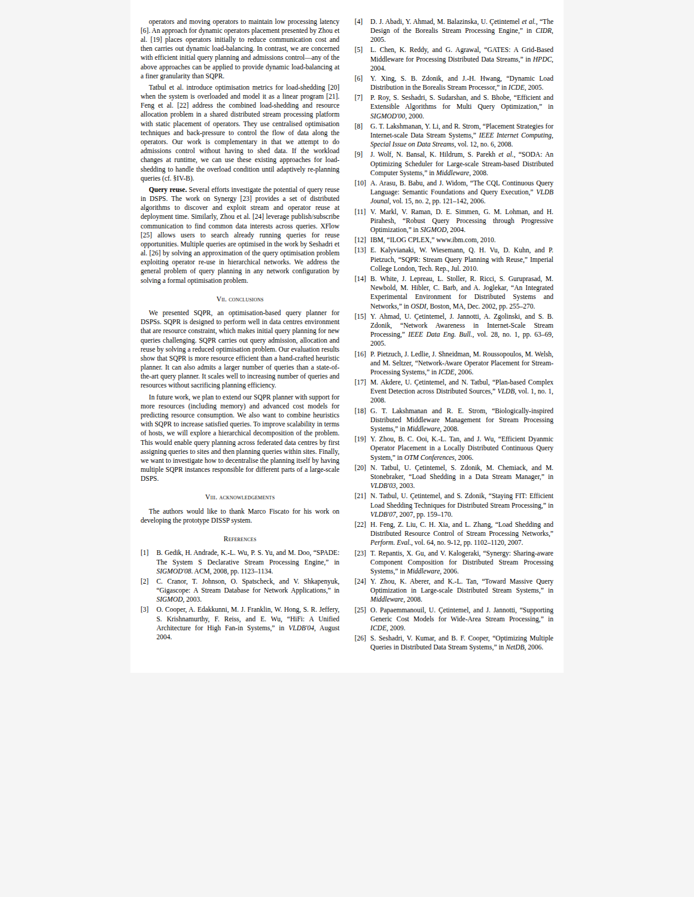operators and moving operators to maintain low processing latency [6]. An approach for dynamic operators placement presented by Zhou et al. [19] places operators initially to reduce communication cost and then carries out dynamic load-balancing. In contrast, we are concerned with efficient initial query planning and admissions control—any of the above approaches can be applied to provide dynamic load-balancing at a finer granularity than SQPR.
Tatbul et al. introduce optimisation metrics for load-shedding [20] when the system is overloaded and model it as a linear program [21]. Feng et al. [22] address the combined load-shedding and resource allocation problem in a shared distributed stream processing platform with static placement of operators. They use centralised optimisation techniques and back-pressure to control the flow of data along the operators. Our work is complementary in that we attempt to do admissions control without having to shed data. If the workload changes at runtime, we can use these existing approaches for load-shedding to handle the overload condition until adaptively re-planning queries (cf. §IV-B).
Query reuse. Several efforts investigate the potential of query reuse in DSPS. The work on Synergy [23] provides a set of distributed algorithms to discover and exploit stream and operator reuse at deployment time. Similarly, Zhou et al. [24] leverage publish/subscribe communication to find common data interests across queries. XFlow [25] allows users to search already running queries for reuse opportunities. Multiple queries are optimised in the work by Seshadri et al. [26] by solving an approximation of the query optimisation problem exploiting operator re-use in hierarchical networks. We address the general problem of query planning in any network configuration by solving a formal optimisation problem.
VII. Conclusions
We presented SQPR, an optimisation-based query planner for DSPSs. SQPR is designed to perform well in data centres environment that are resource constraint, which makes initial query planning for new queries challenging. SQPR carries out query admission, allocation and reuse by solving a reduced optimisation problem. Our evaluation results show that SQPR is more resource efficient than a hand-crafted heuristic planner. It can also admits a larger number of queries than a state-of-the-art query planner. It scales well to increasing number of queries and resources without sacrificing planning efficiency.
In future work, we plan to extend our SQPR planner with support for more resources (including memory) and advanced cost models for predicting resource consumption. We also want to combine heuristics with SQPR to increase satisfied queries. To improve scalability in terms of hosts, we will explore a hierarchical decomposition of the problem. This would enable query planning across federated data centres by first assigning queries to sites and then planning queries within sites. Finally, we want to investigate how to decentralise the planning itself by having multiple SQPR instances responsible for different parts of a large-scale DSPS.
VIII. Acknowledgements
The authors would like to thank Marco Fiscato for his work on developing the prototype DISSP system.
References
B. Gedik, H. Andrade, K.-L. Wu, P. S. Yu, and M. Doo, “SPADE: The System S Declarative Stream Processing Engine,” in SIGMOD'08. ACM, 2008, pp. 1123–1134.
C. Cranor, T. Johnson, O. Spatscheck, and V. Shkapenyuk, “Gigascope: A Stream Database for Network Applications,” in SIGMOD, 2003.
O. Cooper, A. Edakkunni, M. J. Franklin, W. Hong, S. R. Jeffery, S. Krishnamurthy, F. Reiss, and E. Wu, “HiFi: A Unified Architecture for High Fan-in Systems,” in VLDB'04, August 2004.
D. J. Abadi, Y. Ahmad, M. Balazinska, U. Çetintemel et al., “The Design of the Borealis Stream Processing Engine,” in CIDR, 2005.
L. Chen, K. Reddy, and G. Agrawal, “GATES: A Grid-Based Middleware for Processing Distributed Data Streams,” in HPDC, 2004.
Y. Xing, S. B. Zdonik, and J.-H. Hwang, “Dynamic Load Distribution in the Borealis Stream Processor,” in ICDE, 2005.
P. Roy, S. Seshadri, S. Sudarshan, and S. Bhobe, “Efficient and Extensible Algorithms for Multi Query Optimization,” in SIGMOD'00, 2000.
G. T. Lakshmanan, Y. Li, and R. Strom, “Placement Strategies for Internet-scale Data Stream Systems,” IEEE Internet Computing, Special Issue on Data Streams, vol. 12, no. 6, 2008.
J. Wolf, N. Bansal, K. Hildrum, S. Parekh et al., “SODA: An Optimizing Scheduler for Large-scale Stream-based Distributed Computer Systems,” in Middleware, 2008.
A. Arasu, B. Babu, and J. Widom, “The CQL Continuous Query Language: Semantic Foundations and Query Execution,” VLDB Jounal, vol. 15, no. 2, pp. 121–142, 2006.
V. Markl, V. Raman, D. E. Simmen, G. M. Lohman, and H. Pirahesh, “Robust Query Processing through Progressive Optimization,” in SIGMOD, 2004.
IBM, “ILOG CPLEX,” www.ibm.com, 2010.
E. Kalyvianaki, W. Wiesemann, Q. H. Vu, D. Kuhn, and P. Pietzuch, “SQPR: Stream Query Planning with Reuse,” Imperial College London, Tech. Rep., Jul. 2010.
B. White, J. Lepreau, L. Stoller, R. Ricci, S. Guruprasad, M. Newbold, M. Hibler, C. Barb, and A. Joglekar, “An Integrated Experimental Environment for Distributed Systems and Networks,” in OSDI, Boston, MA, Dec. 2002, pp. 255–270.
Y. Ahmad, U. Çetintemel, J. Jannotti, A. Zgolinski, and S. B. Zdonik, “Network Awareness in Internet-Scale Stream Processing,” IEEE Data Eng. Bull., vol. 28, no. 1, pp. 63–69, 2005.
P. Pietzuch, J. Ledlie, J. Shneidman, M. Roussopoulos, M. Welsh, and M. Seltzer, “Network-Aware Operator Placement for Stream-Processing Systems,” in ICDE, 2006.
M. Akdere, U. Çetintemel, and N. Tatbul, “Plan-based Complex Event Detection across Distributed Sources,” VLDB, vol. 1, no. 1, 2008.
G. T. Lakshmanan and R. E. Strom, “Biologically-inspired Distributed Middleware Management for Stream Processing Systems,” in Middleware, 2008.
Y. Zhou, B. C. Ooi, K.-L. Tan, and J. Wu, “Efficient Dyanmic Operator Placement in a Locally Distributed Continuous Query System,” in OTM Conferences, 2006.
N. Tatbul, U. Çetintemel, S. Zdonik, M. Chemiack, and M. Stonebraker, “Load Shedding in a Data Stream Manager,” in VLDB'03, 2003.
N. Tatbul, U. Çetintemel, and S. Zdonik, “Staying FIT: Efficient Load Shedding Techniques for Distributed Stream Processing,” in VLDB'07, 2007, pp. 159–170.
H. Feng, Z. Liu, C. H. Xia, and L. Zhang, “Load Shedding and Distributed Resource Control of Stream Processing Networks,” Perform. Eval., vol. 64, no. 9-12, pp. 1102–1120, 2007.
T. Repantis, X. Gu, and V. Kalogeraki, “Synergy: Sharing-aware Component Composition for Distributed Stream Processing Systems,” in Middleware, 2006.
Y. Zhou, K. Aberer, and K.-L. Tan, “Toward Massive Query Optimization in Large-scale Distributed Stream Systems,” in Middleware, 2008.
O. Papaemmanouil, U. Çetintemel, and J. Jannotti, “Supporting Generic Cost Models for Wide-Area Stream Processing,” in ICDE, 2009.
S. Seshadri, V. Kumar, and B. F. Cooper, “Optimizing Multiple Queries in Distributed Data Stream Systems,” in NetDB, 2006.